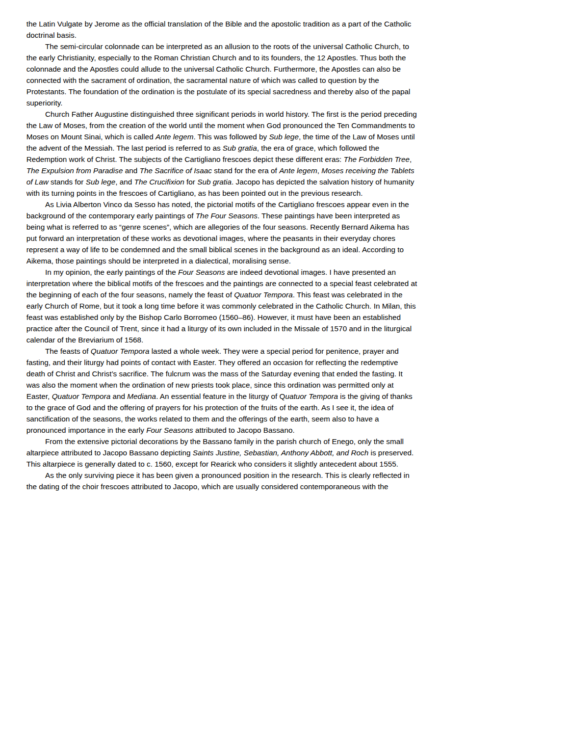the Latin Vulgate by Jerome as the official translation of the Bible and the apostolic tradition as a part of the Catholic doctrinal basis.
The semi-circular colonnade can be interpreted as an allusion to the roots of the universal Catholic Church, to the early Christianity, especially to the Roman Christian Church and to its founders, the 12 Apostles. Thus both the colonnade and the Apostles could allude to the universal Catholic Church. Furthermore, the Apostles can also be connected with the sacrament of ordination, the sacramental nature of which was called to question by the Protestants. The foundation of the ordination is the postulate of its special sacredness and thereby also of the papal superiority.
Church Father Augustine distinguished three significant periods in world history. The first is the period preceding the Law of Moses, from the creation of the world until the moment when God pronounced the Ten Commandments to Moses on Mount Sinai, which is called Ante legem. This was followed by Sub lege, the time of the Law of Moses until the advent of the Messiah. The last period is referred to as Sub gratia, the era of grace, which followed the Redemption work of Christ. The subjects of the Cartigliano frescoes depict these different eras: The Forbidden Tree, The Expulsion from Paradise and The Sacrifice of Isaac stand for the era of Ante legem, Moses receiving the Tablets of Law stands for Sub lege, and The Crucifixion for Sub gratia. Jacopo has depicted the salvation history of humanity with its turning points in the frescoes of Cartigliano, as has been pointed out in the previous research.
As Livia Alberton Vinco da Sesso has noted, the pictorial motifs of the Cartigliano frescoes appear even in the background of the contemporary early paintings of The Four Seasons. These paintings have been interpreted as being what is referred to as “genre scenes”, which are allegories of the four seasons. Recently Bernard Aikema has put forward an interpretation of these works as devotional images, where the peasants in their everyday chores represent a way of life to be condemned and the small biblical scenes in the background as an ideal. According to Aikema, those paintings should be interpreted in a dialectical, moralising sense.
In my opinion, the early paintings of the Four Seasons are indeed devotional images. I have presented an interpretation where the biblical motifs of the frescoes and the paintings are connected to a special feast celebrated at the beginning of each of the four seasons, namely the feast of Quatuor Tempora. This feast was celebrated in the early Church of Rome, but it took a long time before it was commonly celebrated in the Catholic Church. In Milan, this feast was established only by the Bishop Carlo Borromeo (1560–86). However, it must have been an established practice after the Council of Trent, since it had a liturgy of its own included in the Missale of 1570 and in the liturgical calendar of the Breviarium of 1568.
The feasts of Quatuor Tempora lasted a whole week. They were a special period for penitence, prayer and fasting, and their liturgy had points of contact with Easter. They offered an occasion for reflecting the redemptive death of Christ and Christ’s sacrifice. The fulcrum was the mass of the Saturday evening that ended the fasting. It was also the moment when the ordination of new priests took place, since this ordination was permitted only at Easter, Quatuor Tempora and Mediana. An essential feature in the liturgy of Quatuor Tempora is the giving of thanks to the grace of God and the offering of prayers for his protection of the fruits of the earth. As I see it, the idea of sanctification of the seasons, the works related to them and the offerings of the earth, seem also to have a pronounced importance in the early Four Seasons attributed to Jacopo Bassano.
From the extensive pictorial decorations by the Bassano family in the parish church of Enego, only the small altarpiece attributed to Jacopo Bassano depicting Saints Justine, Sebastian, Anthony Abbott, and Roch is preserved. This altarpiece is generally dated to c. 1560, except for Rearick who considers it slightly antecedent about 1555.
As the only surviving piece it has been given a pronounced position in the research. This is clearly reflected in the dating of the choir frescoes attributed to Jacopo, which are usually considered contemporaneous with the